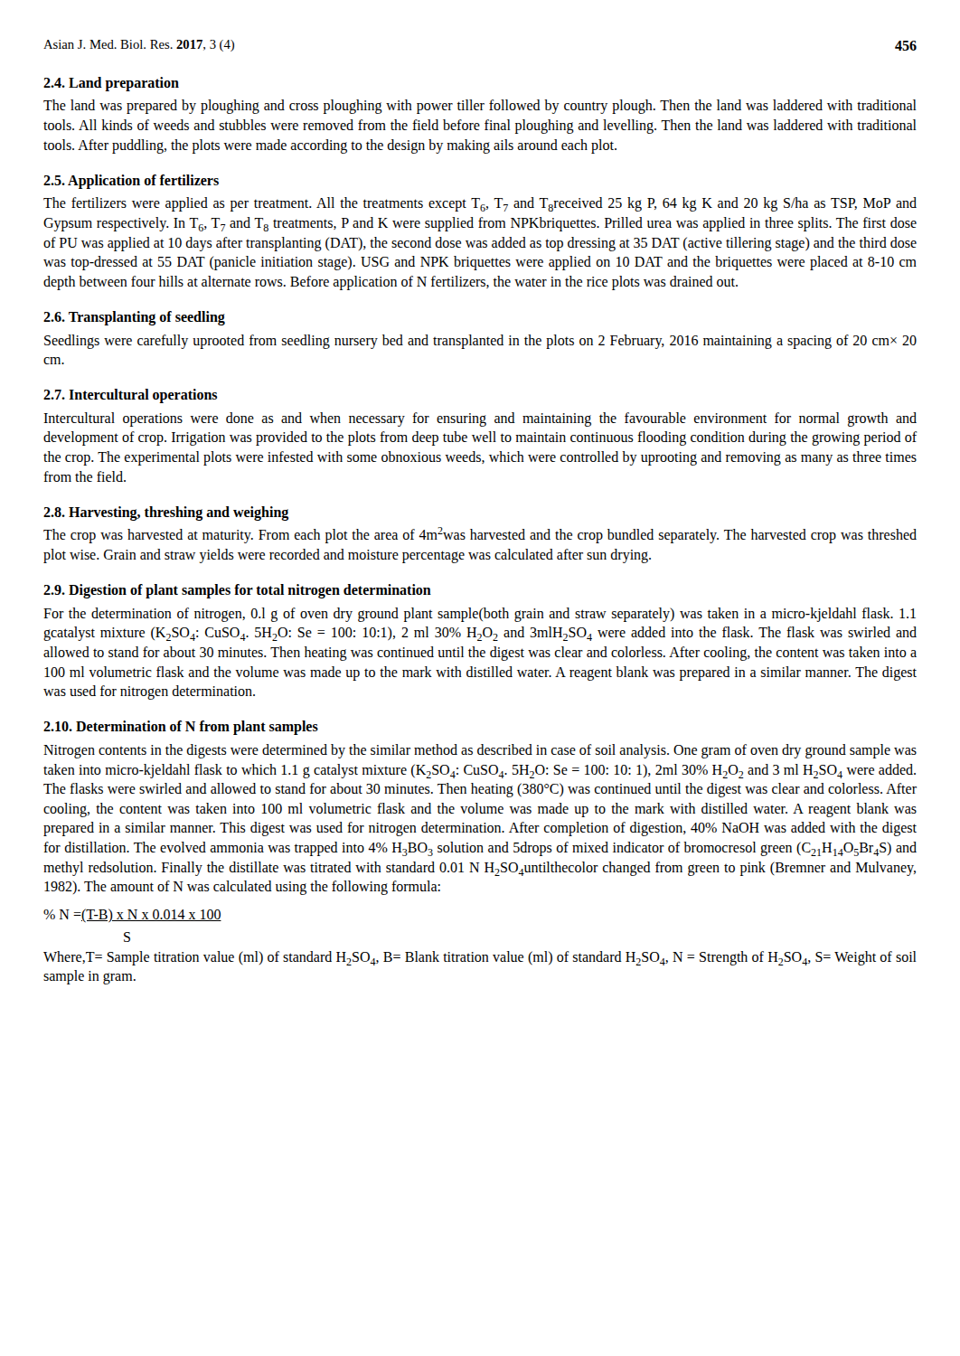Asian J. Med. Biol. Res. 2017, 3 (4)
456
2.4. Land preparation
The land was prepared by ploughing and cross ploughing with power tiller followed by country plough. Then the land was laddered with traditional tools. All kinds of weeds and stubbles were removed from the field before final ploughing and levelling. Then the land was laddered with traditional tools. After puddling, the plots were made according to the design by making ails around each plot.
2.5. Application of fertilizers
The fertilizers were applied as per treatment. All the treatments except T6, T7 and T8received 25 kg P, 64 kg K and 20 kg S/ha as TSP, MoP and Gypsum respectively. In T6, T7 and T8 treatments, P and K were supplied from NPKbriquettes. Prilled urea was applied in three splits. The first dose of PU was applied at 10 days after transplanting (DAT), the second dose was added as top dressing at 35 DAT (active tillering stage) and the third dose was top-dressed at 55 DAT (panicle initiation stage). USG and NPK briquettes were applied on 10 DAT and the briquettes were placed at 8-10 cm depth between four hills at alternate rows. Before application of N fertilizers, the water in the rice plots was drained out.
2.6. Transplanting of seedling
Seedlings were carefully uprooted from seedling nursery bed and transplanted in the plots on 2 February, 2016 maintaining a spacing of 20 cm× 20 cm.
2.7. Intercultural operations
Intercultural operations were done as and when necessary for ensuring and maintaining the favourable environment for normal growth and development of crop. Irrigation was provided to the plots from deep tube well to maintain continuous flooding condition during the growing period of the crop. The experimental plots were infested with some obnoxious weeds, which were controlled by uprooting and removing as many as three times from the field.
2.8. Harvesting, threshing and weighing
The crop was harvested at maturity. From each plot the area of 4m2was harvested and the crop bundled separately. The harvested crop was threshed plot wise. Grain and straw yields were recorded and moisture percentage was calculated after sun drying.
2.9. Digestion of plant samples for total nitrogen determination
For the determination of nitrogen, 0.l g of oven dry ground plant sample(both grain and straw separately) was taken in a micro-kjeldahl flask. 1.1 gcatalyst mixture (K2SO4: CuSO4. 5H2O: Se = 100: 10:1), 2 ml 30% H2O2 and 3mlH2SO4 were added into the flask. The flask was swirled and allowed to stand for about 30 minutes. Then heating was continued until the digest was clear and colorless. After cooling, the content was taken into a 100 ml volumetric flask and the volume was made up to the mark with distilled water. A reagent blank was prepared in a similar manner. The digest was used for nitrogen determination.
2.10. Determination of N from plant samples
Nitrogen contents in the digests were determined by the similar method as described in case of soil analysis. One gram of oven dry ground sample was taken into micro-kjeldahl flask to which 1.1 g catalyst mixture (K2SO4: CuSO4. 5H2O: Se = 100: 10: 1), 2ml 30% H2O2 and 3 ml H2SO4 were added. The flasks were swirled and allowed to stand for about 30 minutes. Then heating (380°C) was continued until the digest was clear and colorless. After cooling, the content was taken into 100 ml volumetric flask and the volume was made up to the mark with distilled water. A reagent blank was prepared in a similar manner. This digest was used for nitrogen determination. After completion of digestion, 40% NaOH was added with the digest for distillation. The evolved ammonia was trapped into 4% H3BO3 solution and 5drops of mixed indicator of bromocresol green (C21H14O5Br4S) and methyl redsolution. Finally the distillate was titrated with standard 0.01 N H2SO4untilthecolor changed from green to pink (Bremner and Mulvaney, 1982). The amount of N was calculated using the following formula:
% N =(T-B) x N x 0.014 x 100
S
Where,T= Sample titration value (ml) of standard H2SO4, B= Blank titration value (ml) of standard H2SO4, N = Strength of H2SO4, S= Weight of soil sample in gram.